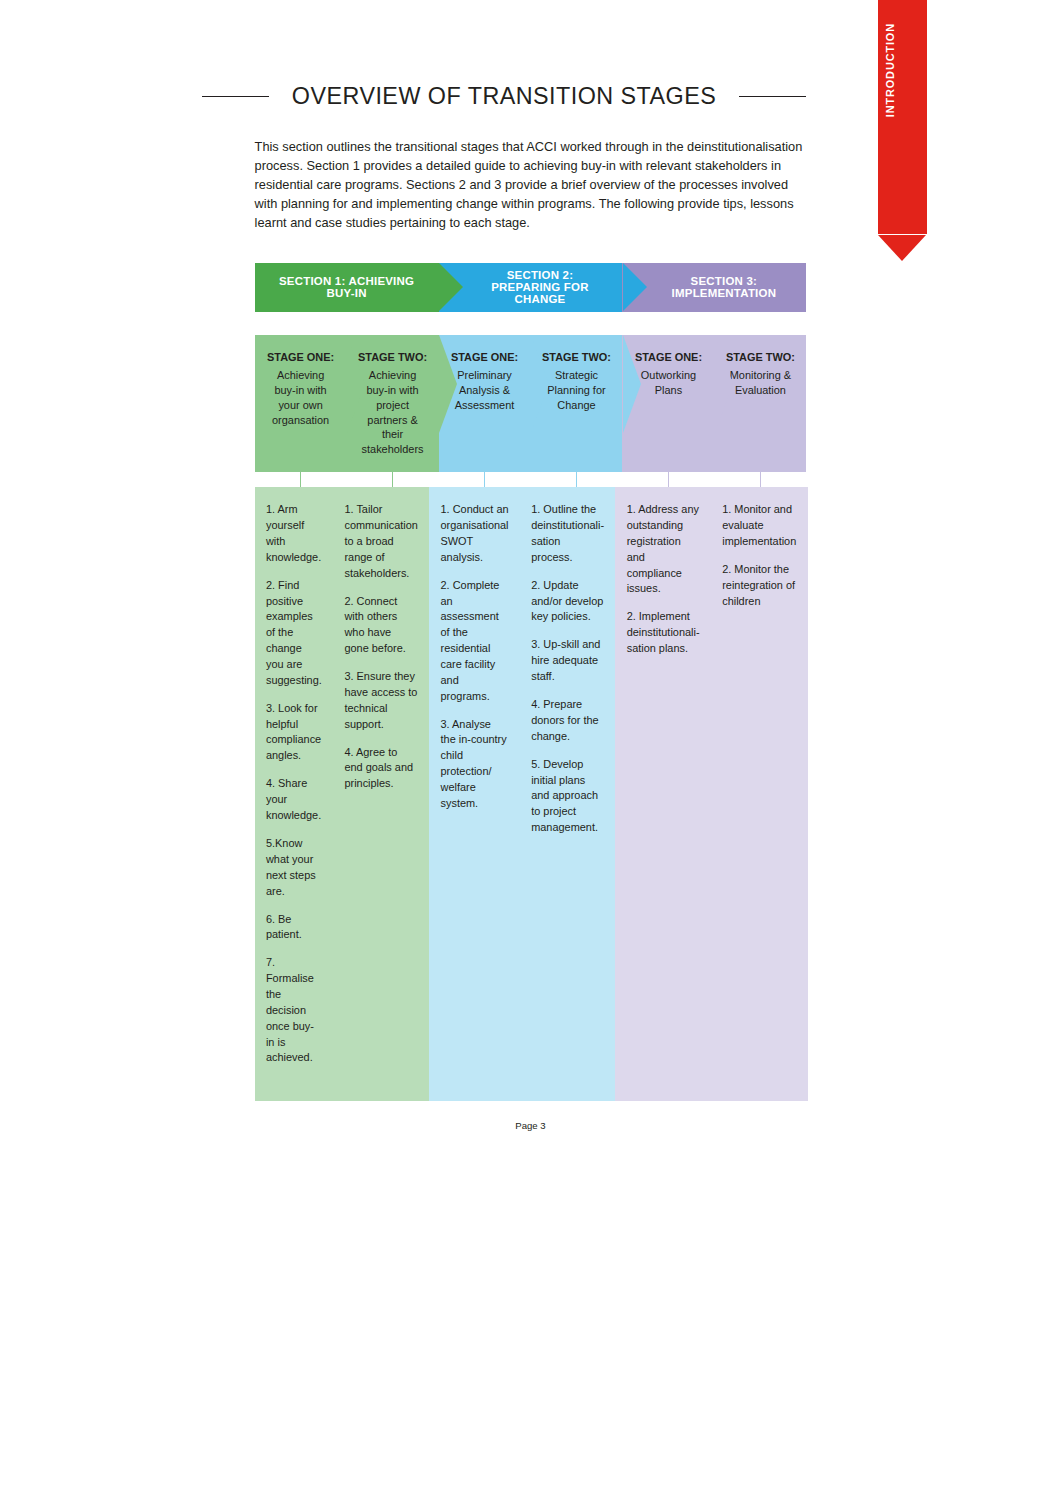Introduction
Overview of Transition Stages
This section outlines the transitional stages that ACCI worked through in the deinstitutionalisation process. Section 1 provides a detailed guide to achieving buy-in with relevant stakeholders in residential care programs. Sections 2 and 3 provide a brief overview of the processes involved with planning for and implementing change within programs. The following provide tips, lessons learnt and case studies pertaining to each stage.
Section 1: Achieving Buy-in
Section 2: Preparing for Change
Section 3: Implementation
Stage One: Achieving buy-in with your own organsation
Stage Two: Achieving buy-in with project partners & their stakeholders
Stage One: Preliminary Analysis & Assessment
Stage Two: Strategic Planning for Change
Stage One: Outworking Plans
Stage Two: Monitoring & Evaluation
1. Arm yourself with knowledge.
2. Find positive examples of the change you are suggesting.
3. Look for helpful compliance angles.
4. Share your knowledge.
5.Know what your next steps are.
6. Be patient.
7. Formalise the decision once buy-in is achieved.
1. Tailor communication to a broad range of stakeholders.
2. Connect with others who have gone before.
3. Ensure they have access to technical support.
4. Agree to end goals and principles.
1. Conduct an organisational SWOT analysis.
2. Complete an assessment of the residential care facility and programs.
3. Analyse the in-country child protection/ welfare system.
1. Outline the deinstitutionali-sation process.
2. Update and/or develop key policies.
3. Up-skill and hire adequate staff.
4. Prepare donors for the change.
5. Develop initial plans and approach to project management.
1. Address any outstanding registration and compliance issues.
2. Implement deinstitutionali-sation plans.
1. Monitor and evaluate implementation
2. Monitor the reintegration of children
Page 3